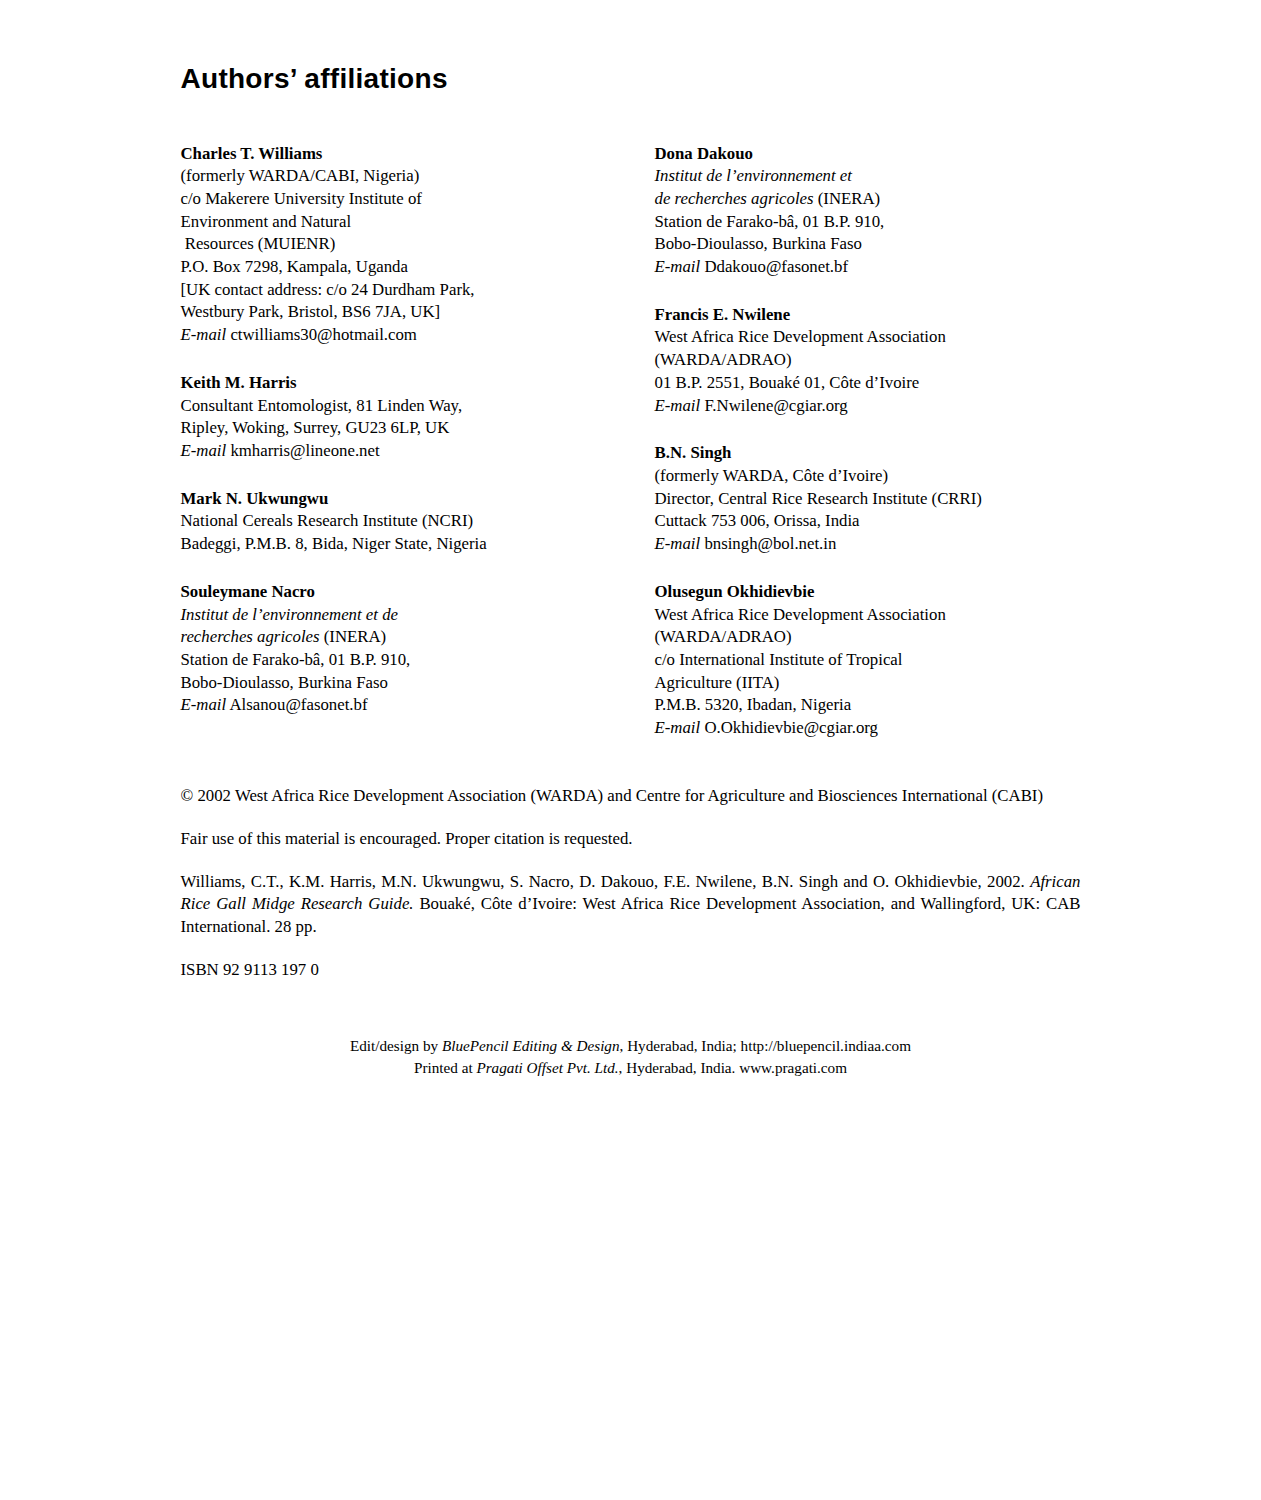Authors’ affiliations
Charles T. Williams
(formerly WARDA/CABI, Nigeria)
c/o Makerere University Institute of
Environment and Natural
Resources (MUIENR)
P.O. Box 7298, Kampala, Uganda
[UK contact address: c/o 24 Durdham Park,
Westbury Park, Bristol, BS6 7JA, UK]
E-mail ctwilliams30@hotmail.com
Keith M. Harris
Consultant Entomologist, 81 Linden Way,
Ripley, Woking, Surrey, GU23 6LP, UK
E-mail kmharris@lineone.net
Mark N. Ukwungwu
National Cereals Research Institute (NCRI)
Badeggi, P.M.B. 8, Bida, Niger State, Nigeria
Souleymane Nacro
Institut de l’environnement et de
recherches agricoles (INERA)
Station de Farako-bâ, 01 B.P. 910,
Bobo-Dioulasso, Burkina Faso
E-mail Alsanou@fasonet.bf
Dona Dakouo
Institut de l’environnement et
de recherches agricoles (INERA)
Station de Farako-bâ, 01 B.P. 910,
Bobo-Dioulasso, Burkina Faso
E-mail Ddakouo@fasonet.bf
Francis E. Nwilene
West Africa Rice Development Association
(WARDA/ADRAO)
01 B.P. 2551, Bouaké 01, Côte d’Ivoire
E-mail F.Nwilene@cgiar.org
B.N. Singh
(formerly WARDA, Côte d’Ivoire)
Director, Central Rice Research Institute (CRRI)
Cuttack 753 006, Orissa, India
E-mail bnsingh@bol.net.in
Olusegun Okhidievbie
West Africa Rice Development Association
(WARDA/ADRAO)
c/o International Institute of Tropical
Agriculture (IITA)
P.M.B. 5320, Ibadan, Nigeria
E-mail O.Okhidievbie@cgiar.org
© 2002 West Africa Rice Development Association (WARDA) and Centre for Agriculture and Biosciences International (CABI)
Fair use of this material is encouraged. Proper citation is requested.
Williams, C.T., K.M. Harris, M.N. Ukwungwu, S. Nacro, D. Dakouo, F.E. Nwilene, B.N. Singh and O. Okhidievbie, 2002. African Rice Gall Midge Research Guide. Bouaké, Côte d’Ivoire: West Africa Rice Development Association, and Wallingford, UK: CAB International. 28 pp.
ISBN 92 9113 197 0
Edit/design by BluePencil Editing & Design, Hyderabad, India; http://bluepencil.indiaa.com
Printed at Pragati Offset Pvt. Ltd., Hyderabad, India. www.pragati.com